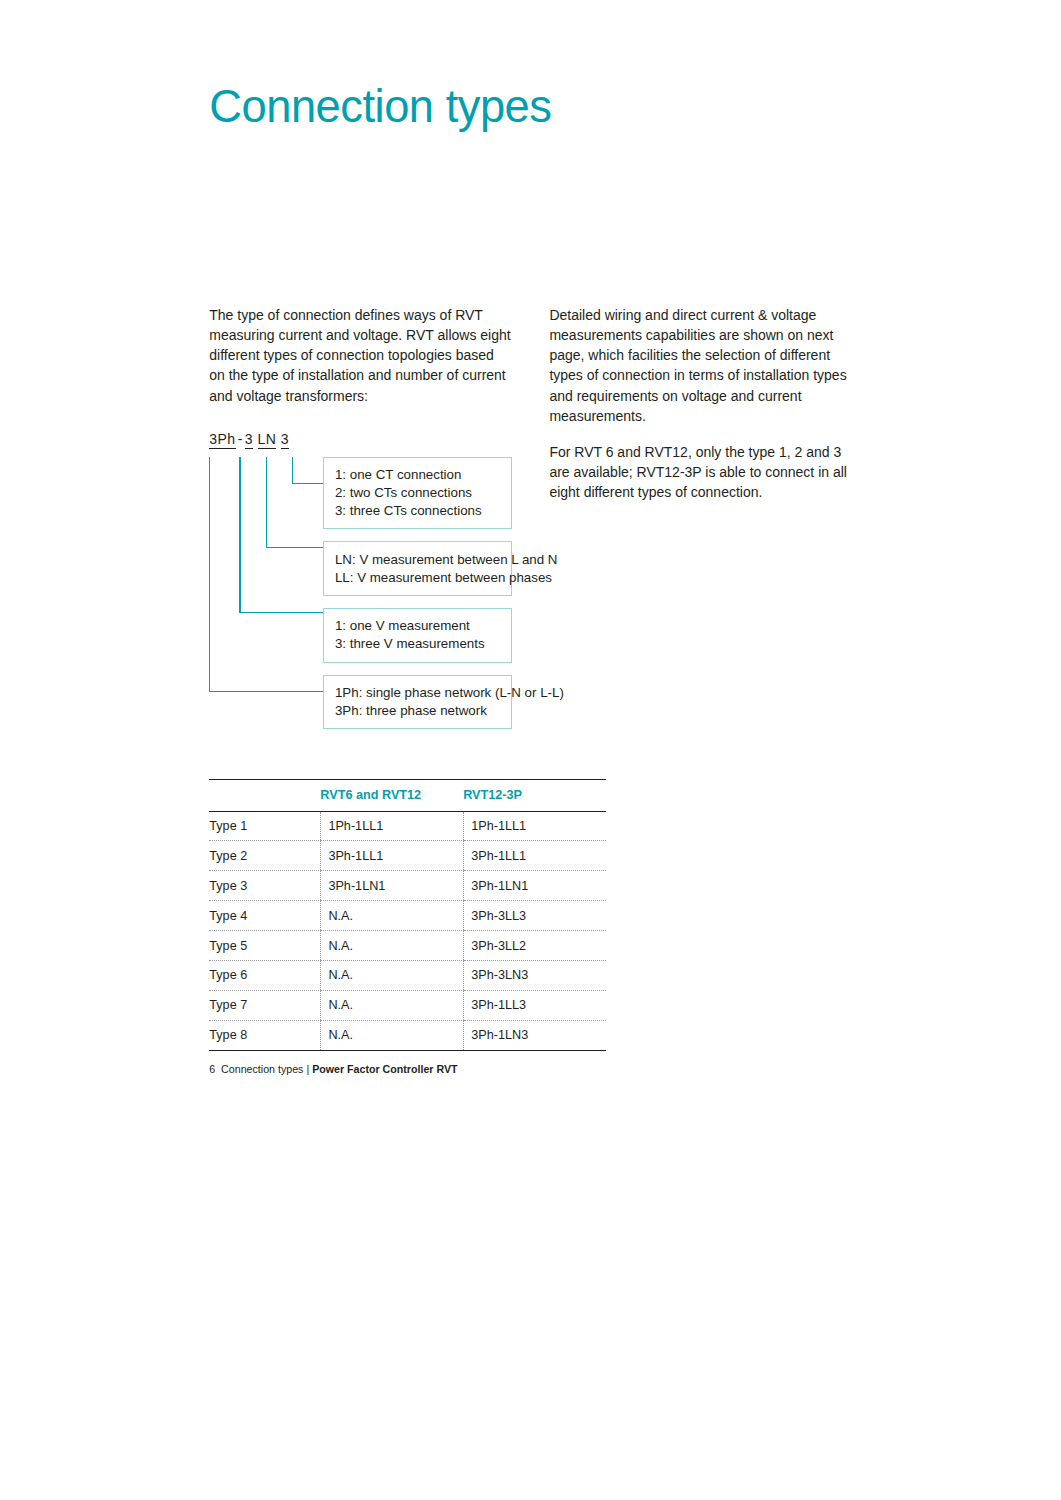Connection types
The type of connection defines ways of RVT measuring current and voltage. RVT allows eight different types of connection topologies based on the type of installation and number of current and voltage transformers:
3Ph-3 LN 3
1: one CT connection
2: two CTs connections
3: three CTs connections
LN: V measurement between L and N
LL: V measurement between phases
1: one V measurement
3: three V measurements
1Ph: single phase network (L-N or L-L)
3Ph: three phase network
Detailed wiring and direct current & voltage measurements capabilities are shown on next page, which facilities the selection of different types of connection in terms of installation types and requirements on voltage and current measurements.
For RVT 6 and RVT12, only the type 1, 2 and 3 are available; RVT12-3P is able to connect in all eight different types of connection.
| | RVT6 and RVT12 | RVT12-3P |
| --- | --- | --- |
| Type 1 | 1Ph-1LL1 | 1Ph-1LL1 |
| Type 2 | 3Ph-1LL1 | 3Ph-1LL1 |
| Type 3 | 3Ph-1LN1 | 3Ph-1LN1 |
| Type 4 | N.A. | 3Ph-3LL3 |
| Type 5 | N.A. | 3Ph-3LL2 |
| Type 6 | N.A. | 3Ph-3LN3 |
| Type 7 | N.A. | 3Ph-1LL3 |
| Type 8 | N.A. | 3Ph-1LN3 |
6 Connection types | Power Factor Controller RVT